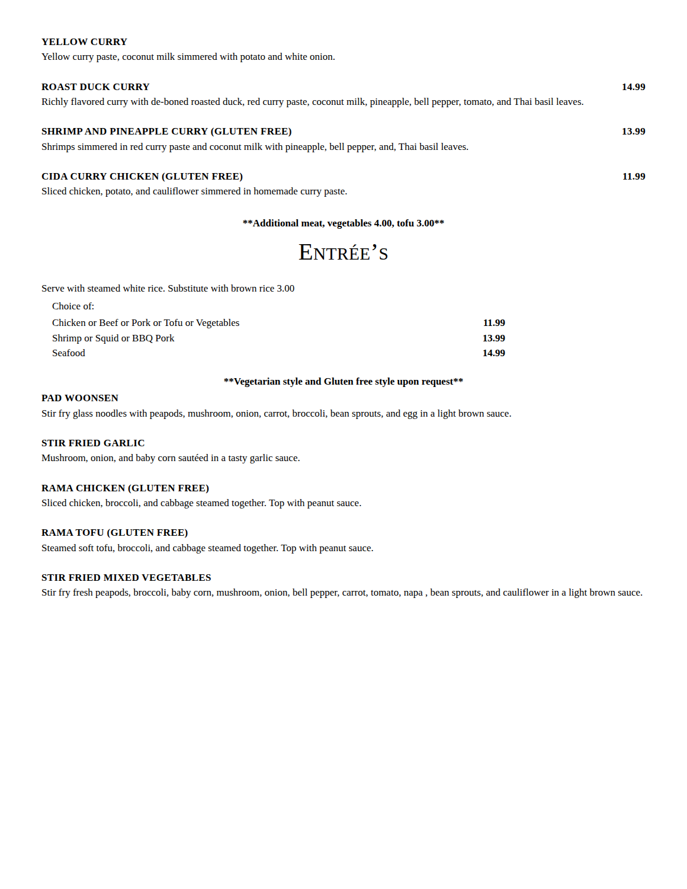Yellow Curry
Yellow curry paste, coconut milk simmered with potato and white onion.
Roast Duck Curry 14.99
Richly flavored curry with de-boned roasted duck, red curry paste, coconut milk, pineapple, bell pepper, tomato, and Thai basil leaves.
Shrimp and Pineapple Curry (Gluten free) 13.99
Shrimps simmered in red curry paste and coconut milk with pineapple, bell pepper, and, Thai basil leaves.
Cida Curry Chicken (Gluten free) 11.99
Sliced chicken, potato, and cauliflower simmered in homemade curry paste.
**Additional meat, vegetables 4.00, tofu 3.00**
ENTRÉE’S
Serve with steamed white rice. Substitute with brown rice 3.00
Choice of:
| Chicken or Beef or Pork or Tofu or Vegetables | 11.99 |
| Shrimp or Squid or BBQ Pork | 13.99 |
| Seafood | 14.99 |
**Vegetarian style and Gluten free style upon request**
Pad Woonsen
Stir fry glass noodles with peapods, mushroom, onion, carrot, broccoli, bean sprouts, and egg in a light brown sauce.
Stir Fried Garlic
Mushroom, onion, and baby corn sautéed in a tasty garlic sauce.
Rama Chicken (Gluten free)
Sliced chicken, broccoli, and cabbage steamed together. Top with peanut sauce.
Rama Tofu (Gluten free)
Steamed soft tofu, broccoli, and cabbage steamed together. Top with peanut sauce.
Stir Fried Mixed Vegetables
Stir fry fresh peapods, broccoli, baby corn, mushroom, onion, bell pepper, carrot, tomato, napa , bean sprouts, and cauliflower in a light brown sauce.